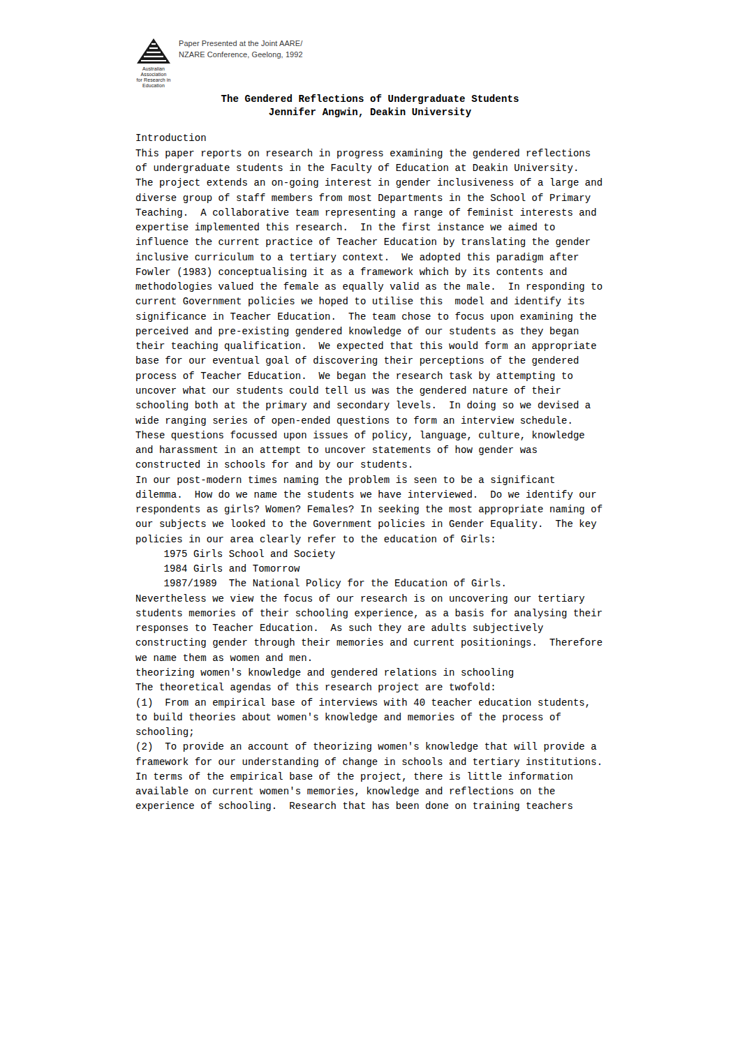Australian Association
for Research in Education
Paper Presented at the Joint AARE/
NZARE Conference, Geelong, 1992
The Gendered Reflections of Undergraduate Students Jennifer Angwin, Deakin University
Introduction
This paper reports on research in progress examining the gendered reflections of undergraduate students in the Faculty of Education at Deakin University. The project extends an on-going interest in gender inclusiveness of a large and diverse group of staff members from most Departments in the School of Primary Teaching. A collaborative team representing a range of feminist interests and expertise implemented this research. In the first instance we aimed to influence the current practice of Teacher Education by translating the gender inclusive curriculum to a tertiary context. We adopted this paradigm after Fowler (1983) conceptualising it as a framework which by its contents and methodologies valued the female as equally valid as the male. In responding to current Government policies we hoped to utilise this model and identify its significance in Teacher Education. The team chose to focus upon examining the perceived and pre-existing gendered knowledge of our students as they began their teaching qualification. We expected that this would form an appropriate base for our eventual goal of discovering their perceptions of the gendered process of Teacher Education. We began the research task by attempting to uncover what our students could tell us was the gendered nature of their schooling both at the primary and secondary levels. In doing so we devised a wide ranging series of open-ended questions to form an interview schedule. These questions focussed upon issues of policy, language, culture, knowledge and harassment in an attempt to uncover statements of how gender was constructed in schools for and by our students.
In our post-modern times naming the problem is seen to be a significant dilemma. How do we name the students we have interviewed. Do we identify our respondents as girls? Women? Females? In seeking the most appropriate naming of our subjects we looked to the Government policies in Gender Equality. The key policies in our area clearly refer to the education of Girls:
1975 Girls School and Society
1984 Girls and Tomorrow
1987/1989 The National Policy for the Education of Girls.
Nevertheless we view the focus of our research is on uncovering our tertiary students memories of their schooling experience, as a basis for analysing their responses to Teacher Education. As such they are adults subjectively constructing gender through their memories and current positionings. Therefore we name them as women and men.
theorizing women's knowledge and gendered relations in schooling
The theoretical agendas of this research project are twofold:
(1) From an empirical base of interviews with 40 teacher education students, to build theories about women's knowledge and memories of the process of schooling;
(2) To provide an account of theorizing women's knowledge that will provide a framework for our understanding of change in schools and tertiary institutions.
In terms of the empirical base of the project, there is little information available on current women's memories, knowledge and reflections on the experience of schooling. Research that has been done on training teachers